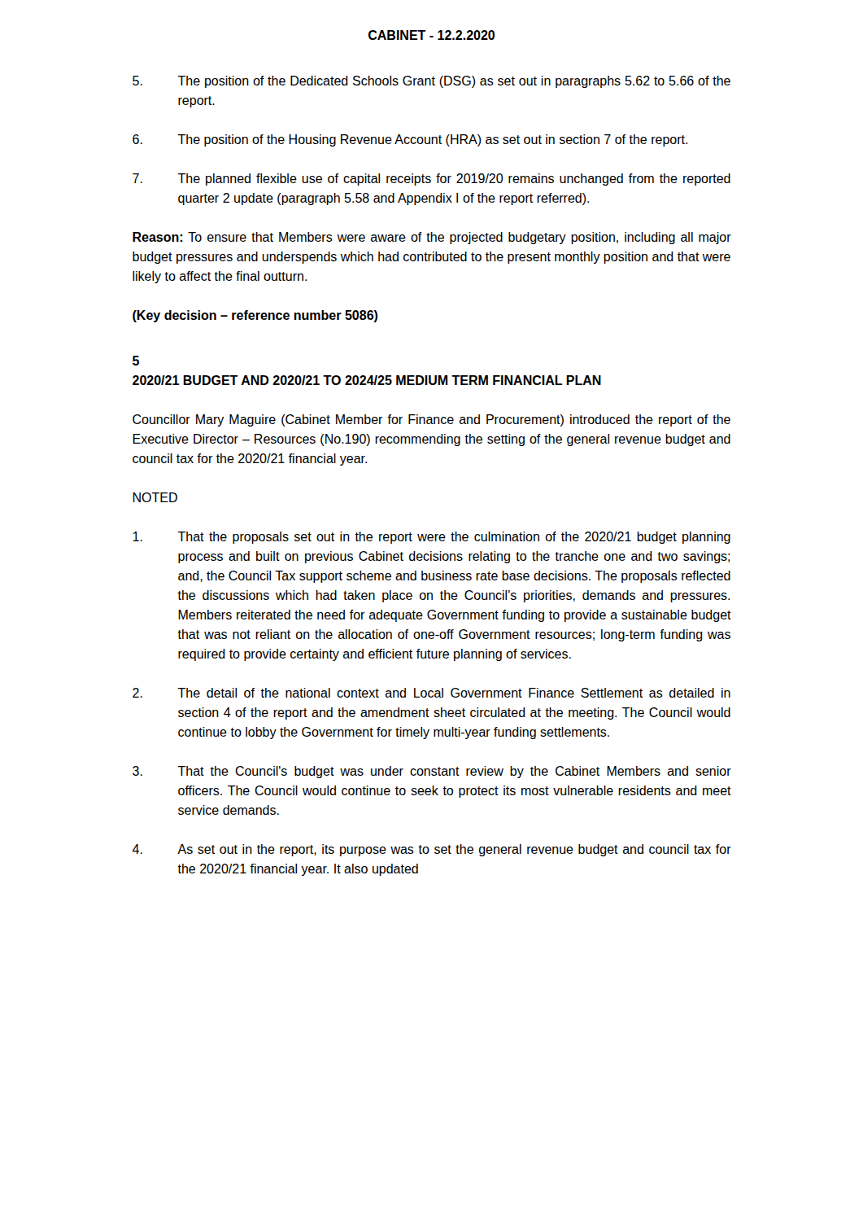CABINET - 12.2.2020
5. The position of the Dedicated Schools Grant (DSG) as set out in paragraphs 5.62 to 5.66 of the report.
6. The position of the Housing Revenue Account (HRA) as set out in section 7 of the report.
7. The planned flexible use of capital receipts for 2019/20 remains unchanged from the reported quarter 2 update (paragraph 5.58 and Appendix I of the report referred).
Reason: To ensure that Members were aware of the projected budgetary position, including all major budget pressures and underspends which had contributed to the present monthly position and that were likely to affect the final outturn.
(Key decision – reference number 5086)
5
2020/21 BUDGET AND 2020/21 TO 2024/25 MEDIUM TERM FINANCIAL PLAN
Councillor Mary Maguire (Cabinet Member for Finance and Procurement) introduced the report of the Executive Director – Resources (No.190) recommending the setting of the general revenue budget and council tax for the 2020/21 financial year.
NOTED
1. That the proposals set out in the report were the culmination of the 2020/21 budget planning process and built on previous Cabinet decisions relating to the tranche one and two savings; and, the Council Tax support scheme and business rate base decisions. The proposals reflected the discussions which had taken place on the Council's priorities, demands and pressures. Members reiterated the need for adequate Government funding to provide a sustainable budget that was not reliant on the allocation of one-off Government resources; long-term funding was required to provide certainty and efficient future planning of services.
2. The detail of the national context and Local Government Finance Settlement as detailed in section 4 of the report and the amendment sheet circulated at the meeting. The Council would continue to lobby the Government for timely multi-year funding settlements.
3. That the Council's budget was under constant review by the Cabinet Members and senior officers. The Council would continue to seek to protect its most vulnerable residents and meet service demands.
4. As set out in the report, its purpose was to set the general revenue budget and council tax for the 2020/21 financial year. It also updated